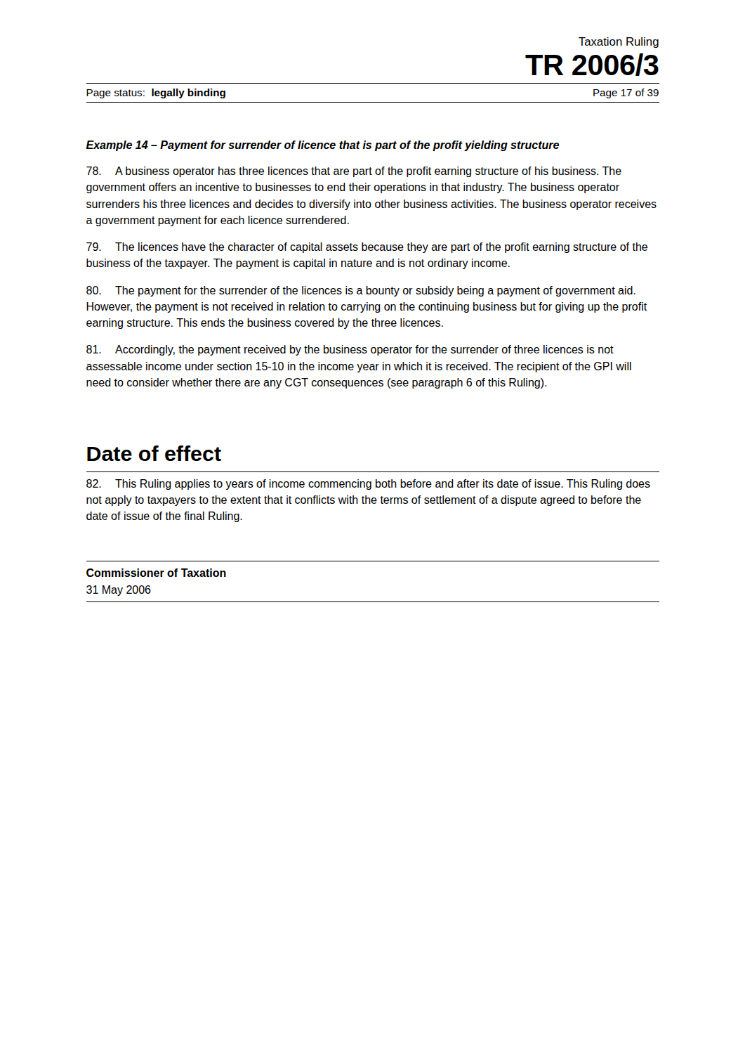Taxation Ruling
TR 2006/3
Page status: legally binding
Page 17 of 39
Example 14 – Payment for surrender of licence that is part of the profit yielding structure
78. A business operator has three licences that are part of the profit earning structure of his business. The government offers an incentive to businesses to end their operations in that industry. The business operator surrenders his three licences and decides to diversify into other business activities. The business operator receives a government payment for each licence surrendered.
79. The licences have the character of capital assets because they are part of the profit earning structure of the business of the taxpayer. The payment is capital in nature and is not ordinary income.
80. The payment for the surrender of the licences is a bounty or subsidy being a payment of government aid. However, the payment is not received in relation to carrying on the continuing business but for giving up the profit earning structure. This ends the business covered by the three licences.
81. Accordingly, the payment received by the business operator for the surrender of three licences is not assessable income under section 15-10 in the income year in which it is received. The recipient of the GPI will need to consider whether there are any CGT consequences (see paragraph 6 of this Ruling).
Date of effect
82. This Ruling applies to years of income commencing both before and after its date of issue. This Ruling does not apply to taxpayers to the extent that it conflicts with the terms of settlement of a dispute agreed to before the date of issue of the final Ruling.
Commissioner of Taxation
31 May 2006